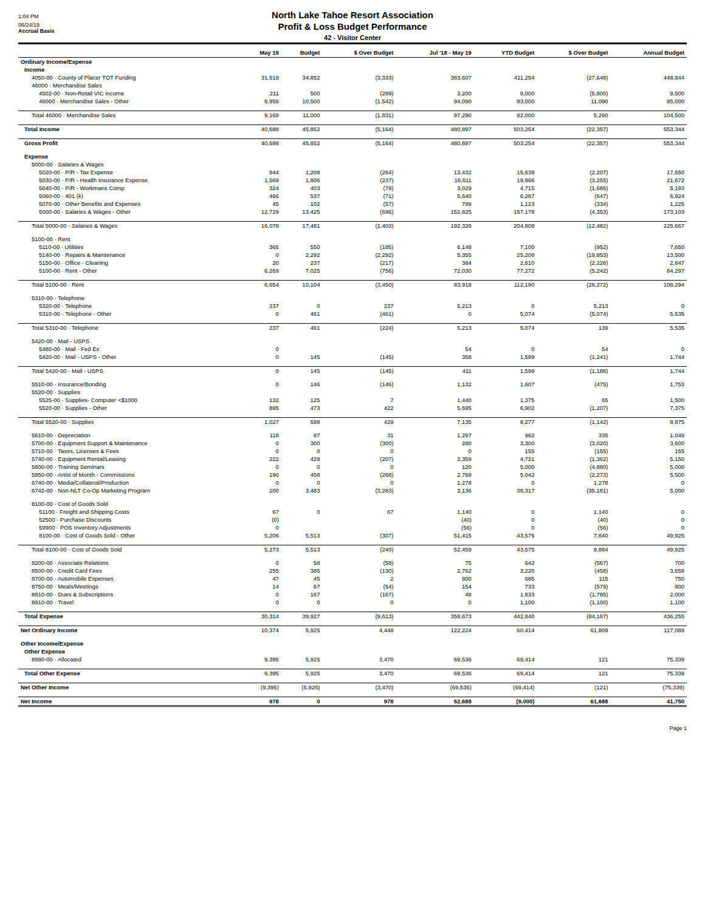1:04 PM
06/24/19
North Lake Tahoe Resort Association
Profit & Loss Budget Performance
Accrual Basis
42 - Visitor Center
| | May 19 | Budget | $ Over Budget | Jul '18 - May 19 | YTD Budget | $ Over Budget | Annual Budget |
| --- | --- | --- | --- | --- | --- | --- | --- |
| Ordinary Income/Expense | | | | | | | |
| Income | | | | | | | |
| 4050-00 · County of Placer TOT Funding | 31,519 | 34,852 | (3,333) | 383,607 | 411,254 | (27,648) | 448,844 |
| 46000 · Merchandise Sales | | | | | | | |
| 4502-00 · Non-Retail VIC income | 211 | 500 | (289) | 3,200 | 9,000 | (5,800) | 9,500 |
| 46000 · Merchandise Sales - Other | 8,958 | 10,500 | (1,542) | 94,090 | 83,000 | 11,090 | 95,000 |
| Total 46000 · Merchandise Sales | 9,169 | 11,000 | (1,831) | 97,290 | 92,000 | 5,290 | 104,500 |
| Total Income | 40,688 | 45,852 | (5,164) | 480,897 | 503,254 | (22,357) | 553,344 |
| Gross Profit | 40,688 | 45,852 | (5,164) | 480,897 | 503,254 | (22,357) | 553,344 |
| Expense | | | | | | | |
| 5000-00 · Salaries & Wages | | | | | | | |
| 5020-00 · P/R - Tax Expense | 944 | 1,208 | (264) | 13,432 | 15,639 | (2,207) | 17,550 |
| 5030-00 · P/R - Health Insurance Expense | 1,569 | 1,806 | (237) | 16,611 | 19,866 | (3,255) | 21,672 |
| 5040-00 · P/R - Workmans Comp | 324 | 403 | (79) | 3,029 | 4,715 | (1,686) | 5,193 |
| 5060-00 · 401 (k) | 466 | 537 | (71) | 5,640 | 6,287 | (647) | 6,924 |
| 5070-00 · Other Benefits and Expenses | 45 | 102 | (57) | 789 | 1,123 | (334) | 1,225 |
| 5000-00 · Salaries & Wages - Other | 12,729 | 13,425 | (696) | 152,825 | 157,178 | (4,353) | 173,103 |
| Total 5000-00 · Salaries & Wages | 16,078 | 17,481 | (1,403) | 192,326 | 204,808 | (12,482) | 225,667 |
| 5100-00 · Rent | | | | | | | |
| 5110-00 · Utilities | 365 | 550 | (185) | 6,148 | 7,100 | (952) | 7,650 |
| 5140-00 · Repairs & Maintenance | 0 | 2,292 | (2,292) | 5,355 | 25,208 | (19,853) | 13,500 |
| 5150-00 · Office - Cleaning | 20 | 237 | (217) | 384 | 2,610 | (2,226) | 2,847 |
| 5100-00 · Rent - Other | 6,269 | 7,025 | (756) | 72,030 | 77,272 | (5,242) | 84,297 |
| Total 5100-00 · Rent | 6,654 | 10,104 | (3,450) | 83,918 | 112,190 | (28,272) | 108,294 |
| 5310-00 · Telephone | | | | | | | |
| 5320-00 · Telephone | 237 | 0 | 237 | 5,213 | 0 | 5,213 | 0 |
| 5310-00 · Telephone - Other | 0 | 461 | (461) | 0 | 5,074 | (5,074) | 5,535 |
| Total 5310-00 · Telephone | 237 | 461 | (224) | 5,213 | 5,074 | 139 | 5,535 |
| 5420-00 · Mail - USPS | | | | | | | |
| 5480-00 · Mail - Fed Ex | 0 | | | 54 | 0 | 54 | 0 |
| 5420-00 · Mail - USPS - Other | 0 | 145 | (145) | 358 | 1,599 | (1,241) | 1,744 |
| Total 5420-00 · Mail - USPS | 0 | 145 | (145) | 411 | 1,599 | (1,188) | 1,744 |
| 5510-00 · Insurance/Bonding | 0 | 146 | (146) | 1,132 | 1,607 | (475) | 1,753 |
| 5520-00 · Supplies | | | | | | | |
| 5525-00 · Supplies- Computer <$1000 | 132 | 125 | 7 | 1,440 | 1,375 | 65 | 1,500 |
| 5520-00 · Supplies - Other | 895 | 473 | 422 | 5,695 | 6,902 | (1,207) | 7,375 |
| Total 5520-00 · Supplies | 1,027 | 598 | 429 | 7,135 | 8,277 | (1,142) | 8,875 |
| 5610-00 · Depreciation | 118 | 87 | 31 | 1,297 | 962 | 335 | 1,049 |
| 5700-00 · Equipment Support & Maintenance | 0 | 300 | (300) | 280 | 3,300 | (3,020) | 3,600 |
| 5710-00 · Taxes, Licenses & Fees | 0 | 0 | 0 | 0 | 155 | (155) | 155 |
| 5740-00 · Equipment Rental/Leasing | 222 | 429 | (207) | 3,359 | 4,721 | (1,362) | 5,150 |
| 5800-00 · Training Seminars | 0 | 0 | 0 | 120 | 5,000 | (4,880) | 5,000 |
| 5850-00 · Artist of Month - Commissions | 190 | 458 | (268) | 2,769 | 5,042 | (2,273) | 5,500 |
| 6740-00 · Media/Collateral/Production | 0 | 0 | 0 | 1,278 | 0 | 1,278 | 0 |
| 6742-00 · Non-NLT Co-Op Marketing Program | 200 | 3,483 | (3,283) | 3,136 | 38,317 | (35,181) | 5,000 |
| 8100-00 · Cost of Goods Sold | | | | | | | |
| 51100 · Freight and Shipping Costs | 67 | 0 | 67 | 1,140 | 0 | 1,140 | 0 |
| 52500 · Purchase Discounts | (0) | | | (40) | 0 | (40) | 0 |
| 59900 · POS Inventory Adjustments | 0 | | | (56) | 0 | (56) | 0 |
| 8100-00 · Cost of Goods Sold - Other | 5,206 | 5,513 | (307) | 51,415 | 43,575 | 7,840 | 49,925 |
| Total 8100-00 · Cost of Goods Sold | 5,273 | 5,513 | (240) | 52,459 | 43,575 | 8,884 | 49,925 |
| 8200-00 · Associate Relations | 0 | 58 | (58) | 75 | 642 | (567) | 700 |
| 8500-00 · Credit Card Fees | 255 | 385 | (130) | 2,762 | 3,220 | (458) | 3,658 |
| 8700-00 · Automobile Expenses | 47 | 45 | 2 | 800 | 685 | 115 | 750 |
| 8750-00 · Meals/Meetings | 14 | 67 | (54) | 154 | 733 | (579) | 800 |
| 8810-00 · Dues & Subscriptions | 0 | 167 | (167) | 48 | 1,833 | (1,785) | 2,000 |
| 8910-00 · Travel | 0 | 0 | 0 | 0 | 1,100 | (1,100) | 1,100 |
| Total Expense | 30,314 | 39,927 | (9,613) | 358,673 | 442,840 | (84,167) | 436,255 |
| Net Ordinary Income | 10,374 | 5,925 | 4,448 | 122,224 | 60,414 | 61,809 | 117,089 |
| Other Income/Expense | | | | | | | |
| Other Expense | | | | | | | |
| 8990-00 · Allocated | 9,395 | 5,925 | 3,470 | 69,536 | 69,414 | 121 | 75,339 |
| Total Other Expense | 9,395 | 5,925 | 3,470 | 69,536 | 69,414 | 121 | 75,339 |
| Net Other Income | (9,395) | (5,925) | (3,470) | (69,536) | (69,414) | (121) | (75,339) |
| Net Income | 978 | 0 | 978 | 52,688 | (9,000) | 61,688 | 41,750 |
Page 1